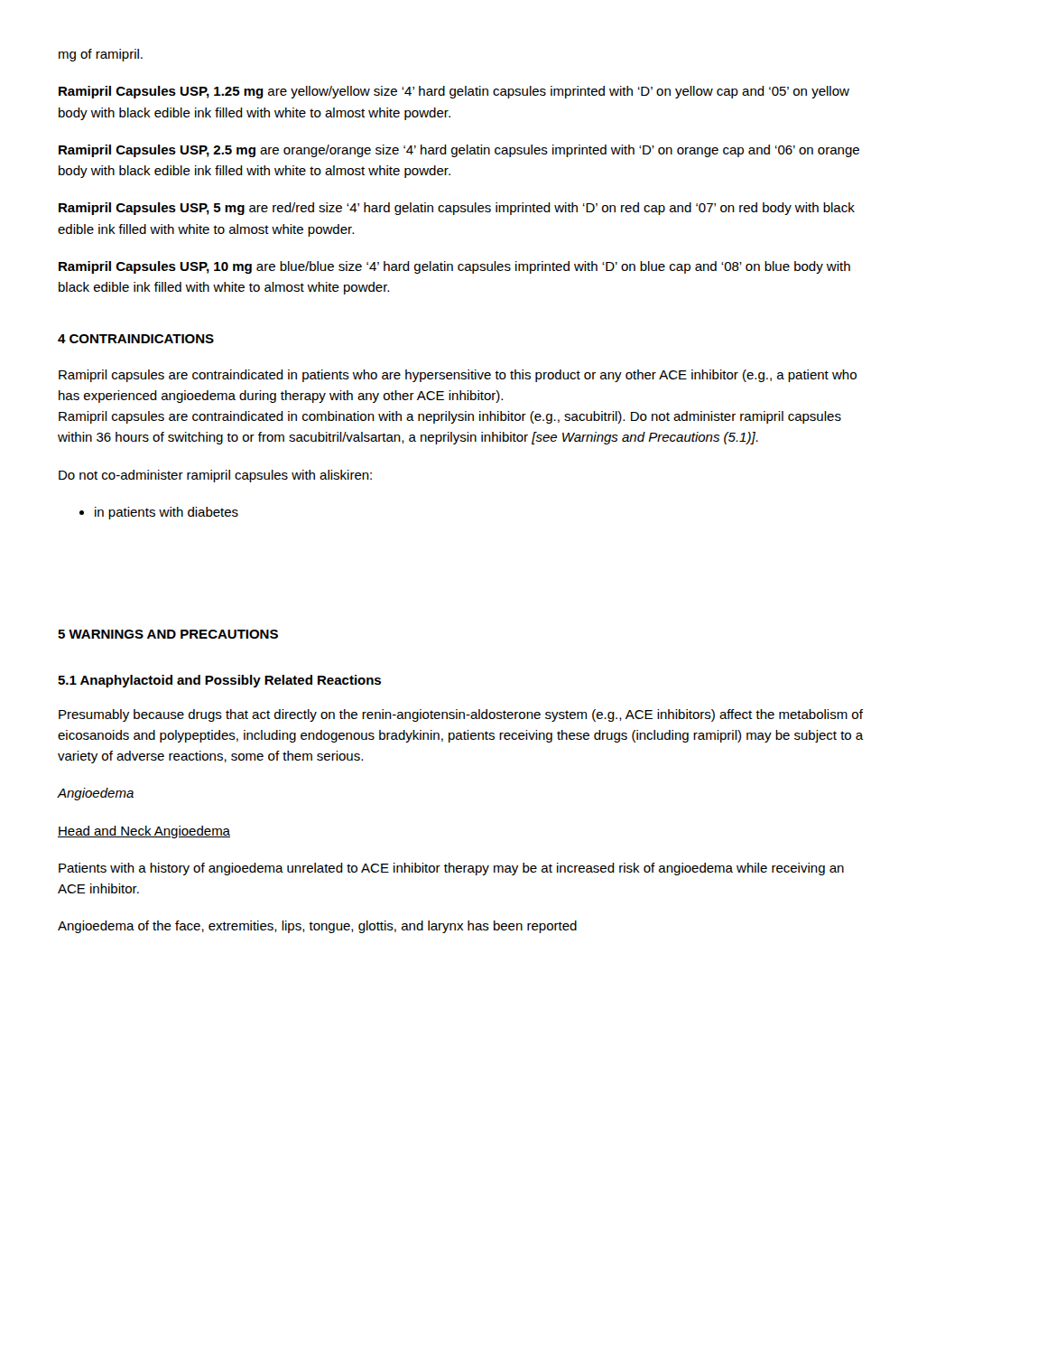mg of ramipril.
Ramipril Capsules USP, 1.25 mg are yellow/yellow size ‘4’ hard gelatin capsules imprinted with ‘D’ on yellow cap and ‘05’ on yellow body with black edible ink filled with white to almost white powder.
Ramipril Capsules USP, 2.5 mg are orange/orange size ‘4’ hard gelatin capsules imprinted with ‘D’ on orange cap and ‘06’ on orange body with black edible ink filled with white to almost white powder.
Ramipril Capsules USP, 5 mg are red/red size ‘4’ hard gelatin capsules imprinted with ‘D’ on red cap and ‘07’ on red body with black edible ink filled with white to almost white powder.
Ramipril Capsules USP, 10 mg are blue/blue size ‘4’ hard gelatin capsules imprinted with ‘D’ on blue cap and ‘08’ on blue body with black edible ink filled with white to almost white powder.
4 CONTRAINDICATIONS
Ramipril capsules are contraindicated in patients who are hypersensitive to this product or any other ACE inhibitor (e.g., a patient who has experienced angioedema during therapy with any other ACE inhibitor).
Ramipril capsules are contraindicated in combination with a neprilysin inhibitor (e.g., sacubitril). Do not administer ramipril capsules within 36 hours of switching to or from sacubitril/valsartan, a neprilysin inhibitor [see Warnings and Precautions (5.1)].
Do not co-administer ramipril capsules with aliskiren:
in patients with diabetes
5 WARNINGS AND PRECAUTIONS
5.1 Anaphylactoid and Possibly Related Reactions
Presumably because drugs that act directly on the renin-angiotensin-aldosterone system (e.g., ACE inhibitors) affect the metabolism of eicosanoids and polypeptides, including endogenous bradykinin, patients receiving these drugs (including ramipril) may be subject to a variety of adverse reactions, some of them serious.
Angioedema
Head and Neck Angioedema
Patients with a history of angioedema unrelated to ACE inhibitor therapy may be at increased risk of angioedema while receiving an ACE inhibitor.
Angioedema of the face, extremities, lips, tongue, glottis, and larynx has been reported